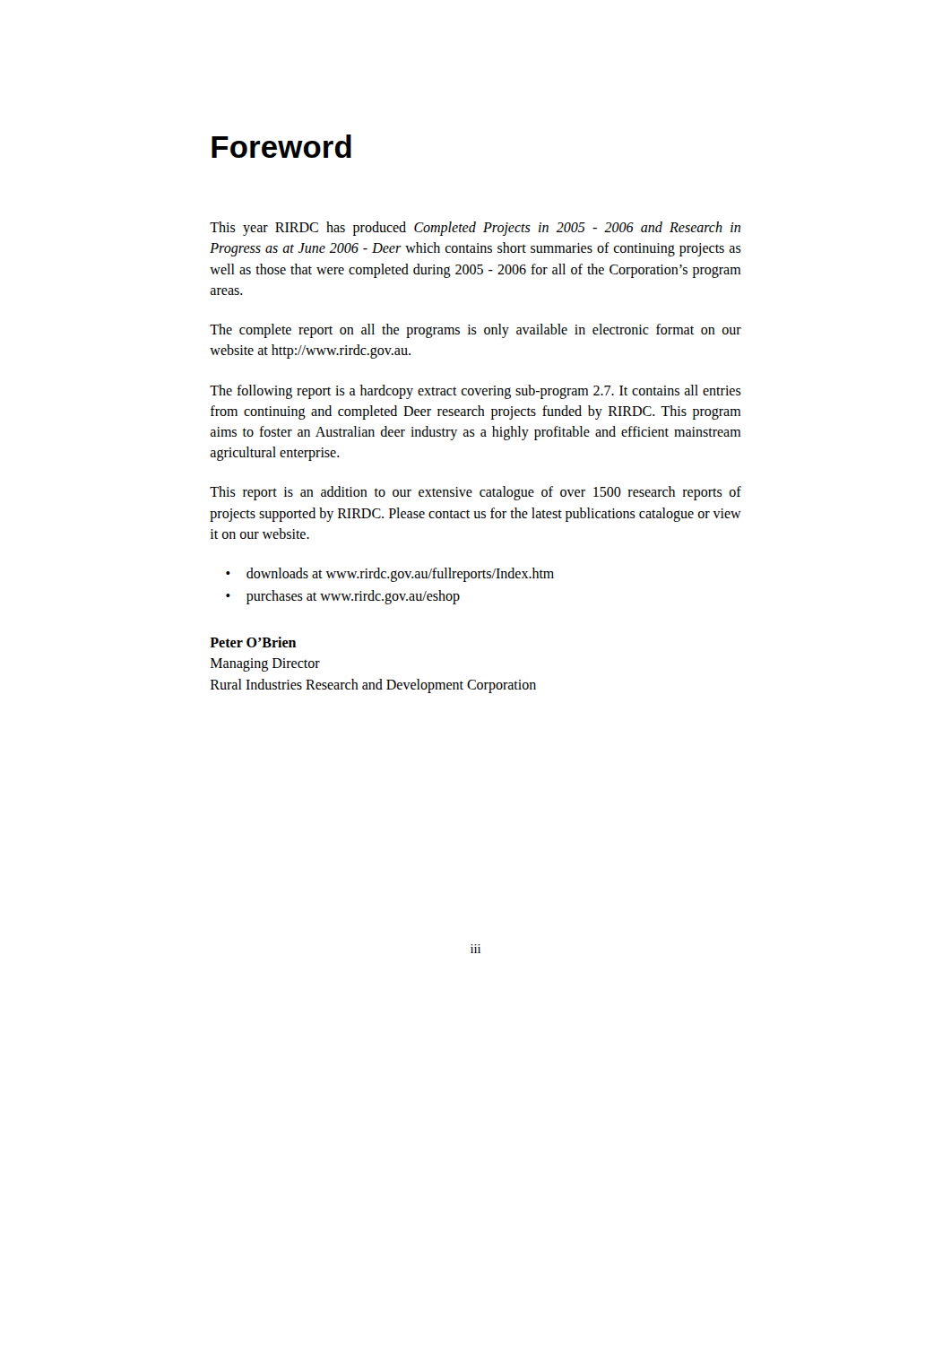Foreword
This year RIRDC has produced Completed Projects in 2005 - 2006 and Research in Progress as at June 2006 - Deer which contains short summaries of continuing projects as well as those that were completed during 2005 - 2006 for all of the Corporation’s program areas.
The complete report on all the programs is only available in electronic format on our website at http://www.rirdc.gov.au.
The following report is a hardcopy extract covering sub-program 2.7. It contains all entries from continuing and completed Deer research projects funded by RIRDC. This program aims to foster an Australian deer industry as a highly profitable and efficient mainstream agricultural enterprise.
This report is an addition to our extensive catalogue of over 1500 research reports of projects supported by RIRDC. Please contact us for the latest publications catalogue or view it on our website.
downloads at www.rirdc.gov.au/fullreports/Index.htm
purchases at www.rirdc.gov.au/eshop
Peter O’Brien
Managing Director
Rural Industries Research and Development Corporation
iii